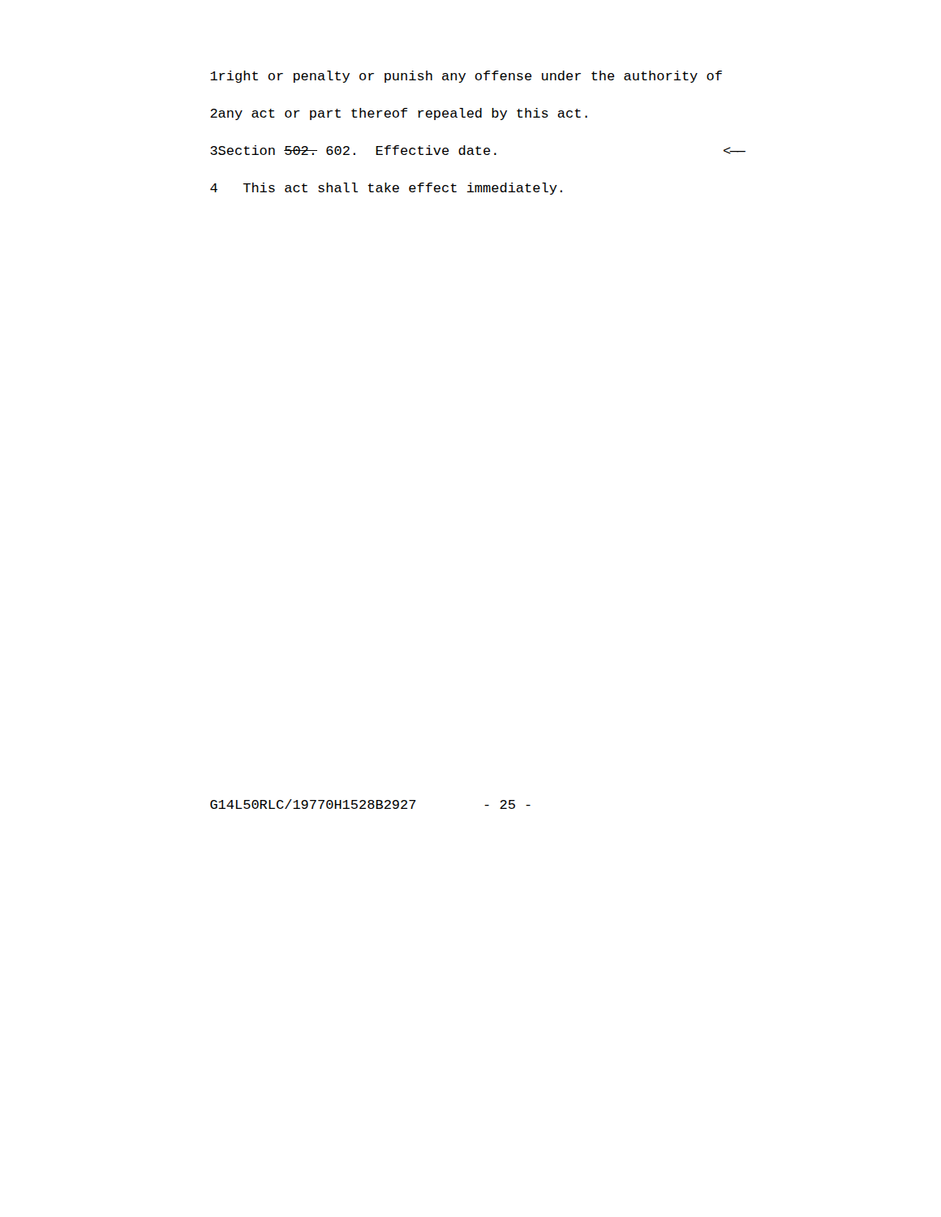| 1 | right or penalty or punish any offense under the authority of | |
| 2 | any act or part thereof repealed by this act. | |
| 3 | Section 502. 602. Effective date. | <—— |
| 4 | This act shall take effect immediately. | |
G14L50RLC/19770H1528B2927 - 25 -